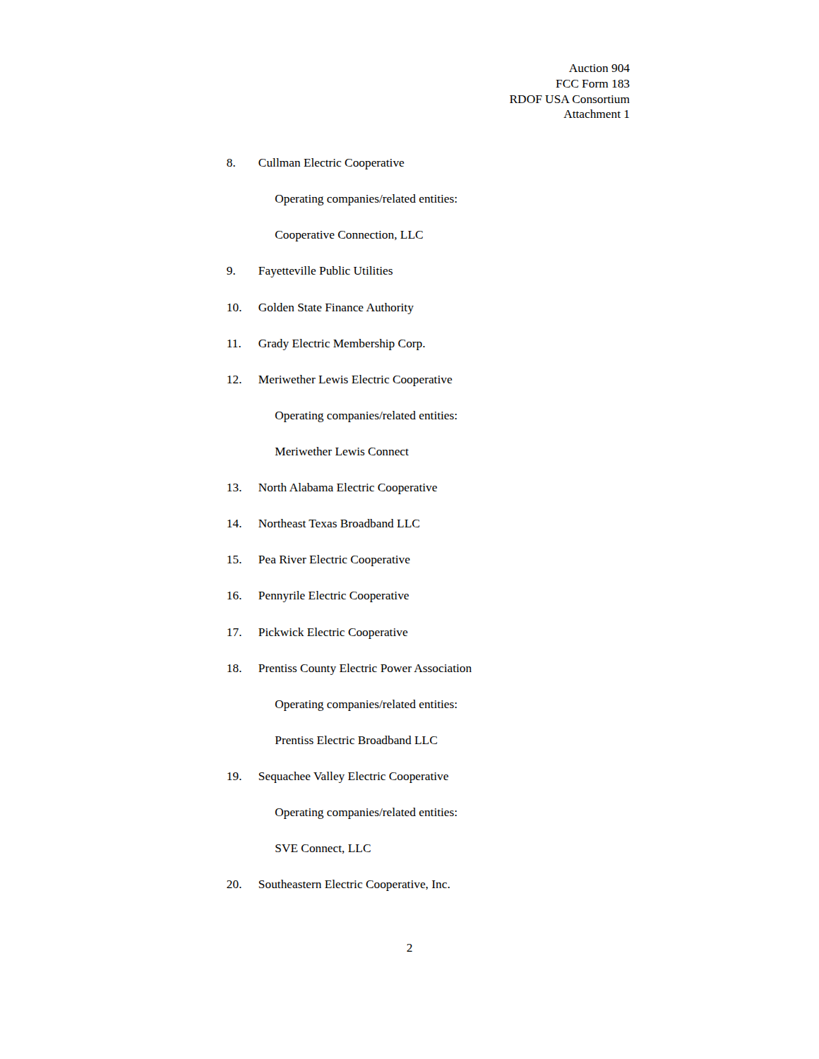Auction 904
FCC Form 183
RDOF USA Consortium
Attachment 1
8. Cullman Electric Cooperative
Operating companies/related entities:
Cooperative Connection, LLC
9. Fayetteville Public Utilities
10. Golden State Finance Authority
11. Grady Electric Membership Corp.
12. Meriwether Lewis Electric Cooperative
Operating companies/related entities:
Meriwether Lewis Connect
13. North Alabama Electric Cooperative
14. Northeast Texas Broadband LLC
15. Pea River Electric Cooperative
16. Pennyrile Electric Cooperative
17. Pickwick Electric Cooperative
18. Prentiss County Electric Power Association
Operating companies/related entities:
Prentiss Electric Broadband LLC
19. Sequachee Valley Electric Cooperative
Operating companies/related entities:
SVE Connect, LLC
20. Southeastern Electric Cooperative, Inc.
2